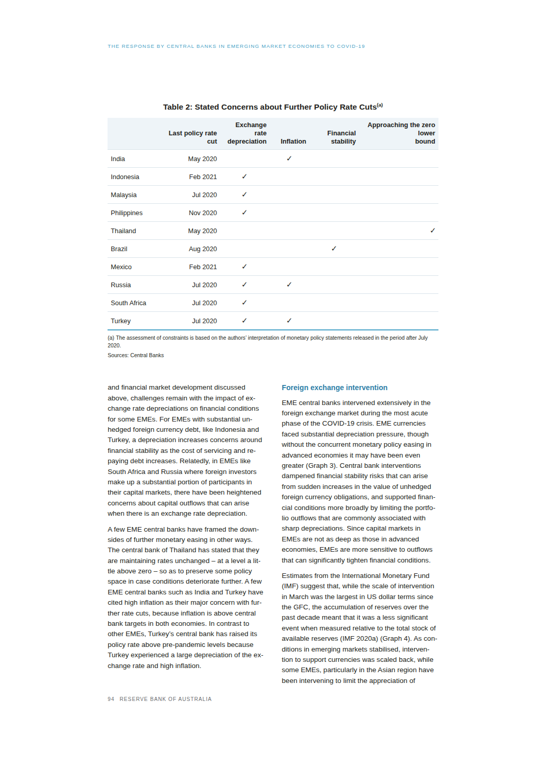The Response by Central Banks in Emerging Market Economies to COVID-19
Table 2: Stated Concerns about Further Policy Rate Cuts(a)
| | Last policy rate cut | Exchange rate depreciation | Inflation | Financial stability | Approaching the zero lower bound |
| --- | --- | --- | --- | --- | --- |
| India | May 2020 | | ✓ | | |
| Indonesia | Feb 2021 | ✓ | | | |
| Malaysia | Jul 2020 | ✓ | | | |
| Philippines | Nov 2020 | ✓ | | | |
| Thailand | May 2020 | | | | ✓ |
| Brazil | Aug 2020 | | | ✓ | |
| Mexico | Feb 2021 | ✓ | | | |
| Russia | Jul 2020 | ✓ | ✓ | | |
| South Africa | Jul 2020 | ✓ | | | |
| Turkey | Jul 2020 | ✓ | ✓ | | |
(a) The assessment of constraints is based on the authors’ interpretation of monetary policy statements released in the period after July 2020.
Sources: Central Banks
and financial market development discussed above, challenges remain with the impact of exchange rate depreciations on financial conditions for some EMEs. For EMEs with substantial unhedged foreign currency debt, like Indonesia and Turkey, a depreciation increases concerns around financial stability as the cost of servicing and repaying debt increases. Relatedly, in EMEs like South Africa and Russia where foreign investors make up a substantial portion of participants in their capital markets, there have been heightened concerns about capital outflows that can arise when there is an exchange rate depreciation.
A few EME central banks have framed the downsides of further monetary easing in other ways. The central bank of Thailand has stated that they are maintaining rates unchanged – at a level a little above zero – so as to preserve some policy space in case conditions deteriorate further. A few EME central banks such as India and Turkey have cited high inflation as their major concern with further rate cuts, because inflation is above central bank targets in both economies. In contrast to other EMEs, Turkey’s central bank has raised its policy rate above pre-pandemic levels because Turkey experienced a large depreciation of the exchange rate and high inflation.
Foreign exchange intervention
EME central banks intervened extensively in the foreign exchange market during the most acute phase of the COVID-19 crisis. EME currencies faced substantial depreciation pressure, though without the concurrent monetary policy easing in advanced economies it may have been even greater (Graph 3). Central bank interventions dampened financial stability risks that can arise from sudden increases in the value of unhedged foreign currency obligations, and supported financial conditions more broadly by limiting the portfolio outflows that are commonly associated with sharp depreciations. Since capital markets in EMEs are not as deep as those in advanced economies, EMEs are more sensitive to outflows that can significantly tighten financial conditions.
Estimates from the International Monetary Fund (IMF) suggest that, while the scale of intervention in March was the largest in US dollar terms since the GFC, the accumulation of reserves over the past decade meant that it was a less significant event when measured relative to the total stock of available reserves (IMF 2020a) (Graph 4). As conditions in emerging markets stabilised, intervention to support currencies was scaled back, while some EMEs, particularly in the Asian region have been intervening to limit the appreciation of
94 Reserve Bank of Australia